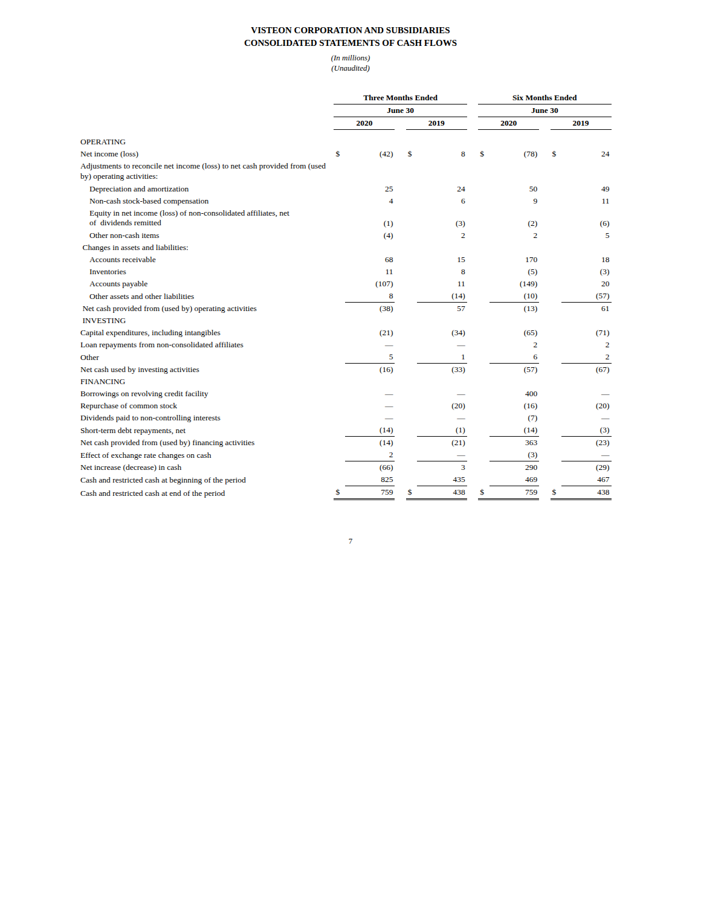VISTEON CORPORATION AND SUBSIDIARIES
CONSOLIDATED STATEMENTS OF CASH FLOWS
(In millions)
(Unaudited)
| | Three Months Ended | | Six Months Ended |
| | June 30 | | June 30 |
| | 2020 | | 2019 | | 2020 | | 2019 | |
| OPERATING | |
| Net income (loss) | $ | (42) | | $ | 8 | | $ | (78) | | $ | 24 | |
| Adjustments to reconcile net income (loss) to net cash provided from (used by) operating activities: | |
| Depreciation and amortization | | 25 | | | 24 | | | 50 | | | 49 | |
| Non-cash stock-based compensation | | 4 | | | 6 | | | 9 | | | 11 | |
| Equity in net income (loss) of non-consolidated affiliates, net of dividends remitted | | (1) | | | (3) | | | (2) | | | (6) | |
| Other non-cash items | | (4) | | | 2 | | | 2 | | | 5 | |
| Changes in assets and liabilities: | |
| Accounts receivable | | 68 | | | 15 | | | 170 | | | 18 | |
| Inventories | | 11 | | | 8 | | | (5) | | | (3) | |
| Accounts payable | | (107) | | | 11 | | | (149) | | | 20 | |
| Other assets and other liabilities | | 8 | | | (14) | | | (10) | | | (57) | |
| Net cash provided from (used by) operating activities | | (38) | | | 57 | | | (13) | | | 61 | |
| INVESTING | |
| Capital expenditures, including intangibles | | (21) | | | (34) | | | (65) | | | (71) | |
| Loan repayments from non-consolidated affiliates | | — | | | — | | | 2 | | | 2 | |
| Other | | 5 | | | 1 | | | 6 | | | 2 | |
| Net cash used by investing activities | | (16) | | | (33) | | | (57) | | | (67) | |
| FINANCING | |
| Borrowings on revolving credit facility | | — | | | — | | | 400 | | | — | |
| Repurchase of common stock | | — | | | (20) | | | (16) | | | (20) | |
| Dividends paid to non-controlling interests | | — | | | — | | | (7) | | | — | |
| Short-term debt repayments, net | | (14) | | | (1) | | | (14) | | | (3) | |
| Net cash provided from (used by) financing activities | | (14) | | | (21) | | | 363 | | | (23) | |
| Effect of exchange rate changes on cash | | 2 | | | — | | | (3) | | | — | |
| Net increase (decrease) in cash | | (66) | | | 3 | | | 290 | | | (29) | |
| Cash and restricted cash at beginning of the period | | 825 | | | 435 | | | 469 | | | 467 | |
| Cash and restricted cash at end of the period | $ | 759 | | $ | 438 | | $ | 759 | | $ | 438 | |
7